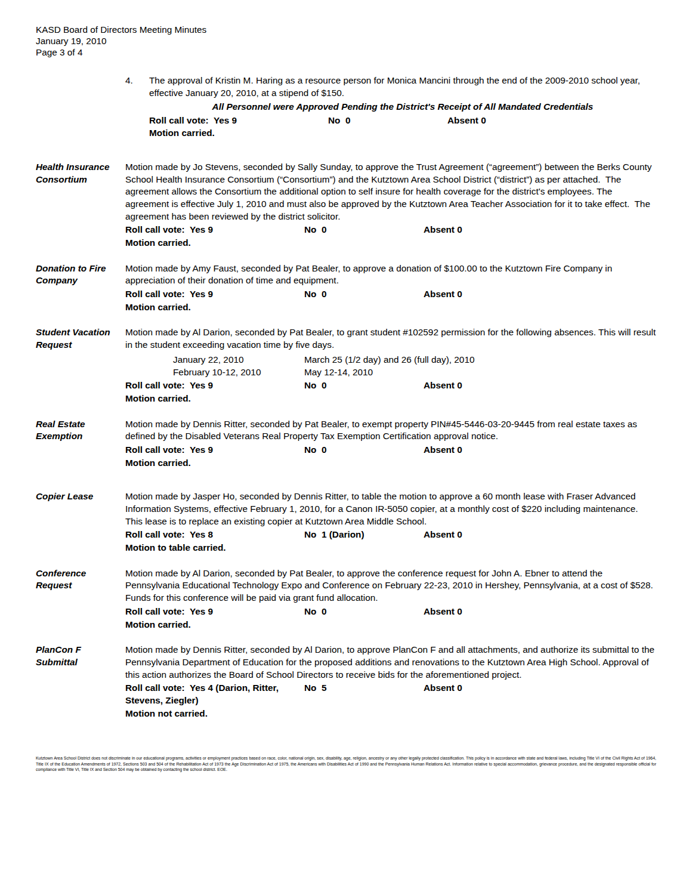KASD Board of Directors Meeting Minutes
January 19, 2010
Page 3 of 4
4.
The approval of Kristin M. Haring as a resource person for Monica Mancini through the end of the 2009-2010 school year, effective January 20, 2010, at a stipend of $150.
All Personnel were Approved Pending the District's Receipt of All Mandated Credentials
Roll call vote: Yes 9
No 0
Absent 0
Motion carried.
Health Insurance Consortium
Motion made by Jo Stevens, seconded by Sally Sunday, to approve the Trust Agreement (“agreement”) between the Berks County School Health Insurance Consortium (“Consortium”) and the Kutztown Area School District (“district”) as per attached. The agreement allows the Consortium the additional option to self insure for health coverage for the district's employees. The agreement is effective July 1, 2010 and must also be approved by the Kutztown Area Teacher Association for it to take effect. The agreement has been reviewed by the district solicitor.
Roll call vote: Yes 9
No 0
Absent 0
Motion carried.
Donation to Fire Company
Motion made by Amy Faust, seconded by Pat Bealer, to approve a donation of $100.00 to the Kutztown Fire Company in appreciation of their donation of time and equipment.
Roll call vote: Yes 9
No 0
Absent 0
Motion carried.
Student Vacation Request
Motion made by Al Darion, seconded by Pat Bealer, to grant student #102592 permission for the following absences. This will result in the student exceeding vacation time by five days.
January 22, 2010
March 25 (1/2 day) and 26 (full day), 2010
February 10-12, 2010
May 12-14, 2010
Roll call vote: Yes 9
No 0
Absent 0
Motion carried.
Real Estate Exemption
Motion made by Dennis Ritter, seconded by Pat Bealer, to exempt property PIN#45-5446-03-20-9445 from real estate taxes as defined by the Disabled Veterans Real Property Tax Exemption Certification approval notice.
Roll call vote: Yes 9
No 0
Absent 0
Motion carried.
Copier Lease
Motion made by Jasper Ho, seconded by Dennis Ritter, to table the motion to approve a 60 month lease with Fraser Advanced Information Systems, effective February 1, 2010, for a Canon IR-5050 copier, at a monthly cost of $220 including maintenance. This lease is to replace an existing copier at Kutztown Area Middle School.
Roll call vote: Yes 8
No 1 (Darion)
Absent 0
Motion to table carried.
Conference Request
Motion made by Al Darion, seconded by Pat Bealer, to approve the conference request for John A. Ebner to attend the Pennsylvania Educational Technology Expo and Conference on February 22-23, 2010 in Hershey, Pennsylvania, at a cost of $528. Funds for this conference will be paid via grant fund allocation.
Roll call vote: Yes 9
No 0
Absent 0
Motion carried.
PlanCon F Submittal
Motion made by Dennis Ritter, seconded by Al Darion, to approve PlanCon F and all attachments, and authorize its submittal to the Pennsylvania Department of Education for the proposed additions and renovations to the Kutztown Area High School. Approval of this action authorizes the Board of School Directors to receive bids for the aforementioned project.
Roll call vote: Yes 4 (Darion, Ritter, Stevens, Ziegler)
No 5
Absent 0
Motion not carried.
Kutztown Area School District does not discriminate in our educational programs, activities or employment practices based on race, color, national origin, sex, disability, age, religion, ancestry or any other legally protected classification. This policy is in accordance with state and federal laws, including Title VI of the Civil Rights Act of 1964, Title IX of the Education Amendments of 1972, Sections 503 and 504 of the Rehabilitation Act of 1973 the Age Discrimination Act of 1975, the Americans with Disabilities Act of 1990 and the Pennsylvania Human Relations Act. Information relative to special accommodation, grievance procedure, and the designated responsible official for compliance with Title VI, Title IX and Section 504 may be obtained by contacting the school district. EOE.